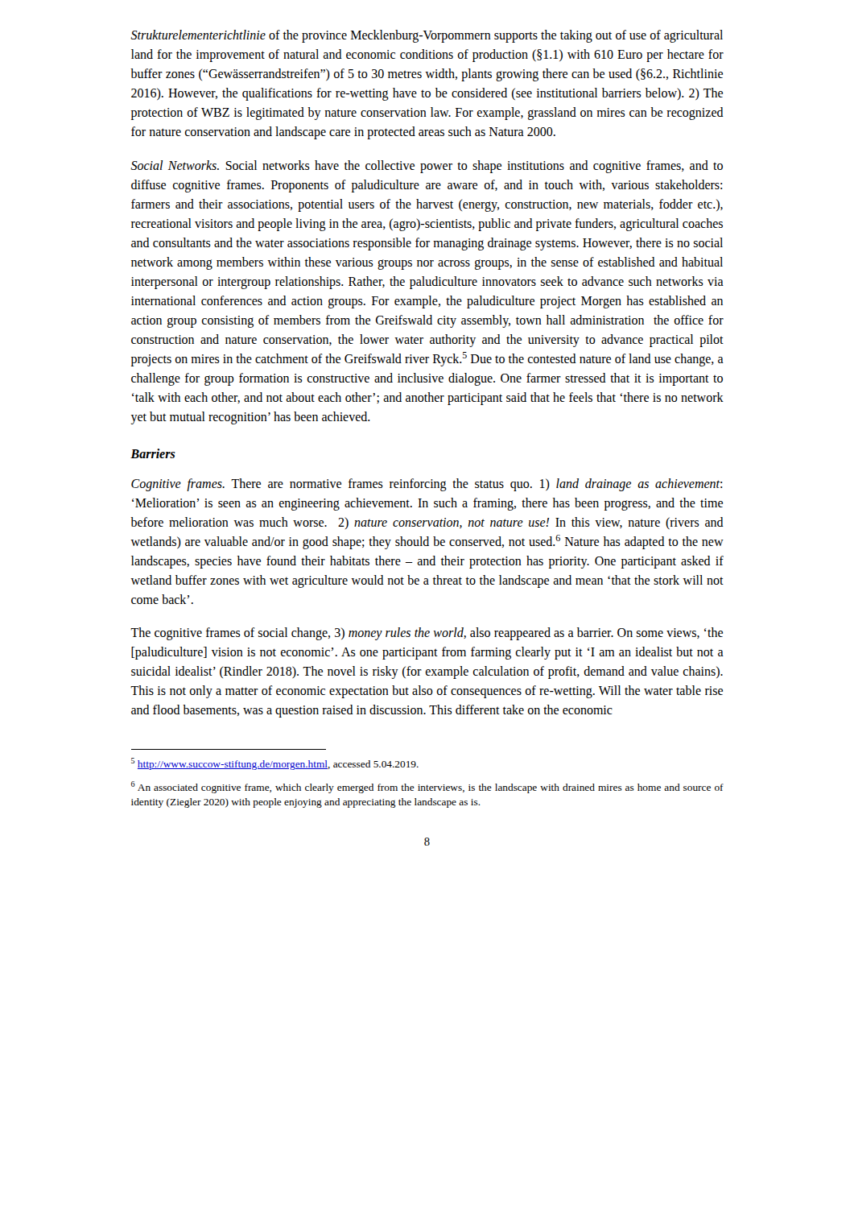Strukturelementerichtlinie of the province Mecklenburg-Vorpommern supports the taking out of use of agricultural land for the improvement of natural and economic conditions of production (§1.1) with 610 Euro per hectare for buffer zones (“Gewässerrandstreifen”) of 5 to 30 metres width, plants growing there can be used (§6.2., Richtlinie 2016). However, the qualifications for re-wetting have to be considered (see institutional barriers below). 2) The protection of WBZ is legitimated by nature conservation law. For example, grassland on mires can be recognized for nature conservation and landscape care in protected areas such as Natura 2000.
Social Networks. Social networks have the collective power to shape institutions and cognitive frames, and to diffuse cognitive frames. Proponents of paludiculture are aware of, and in touch with, various stakeholders: farmers and their associations, potential users of the harvest (energy, construction, new materials, fodder etc.), recreational visitors and people living in the area, (agro)-scientists, public and private funders, agricultural coaches and consultants and the water associations responsible for managing drainage systems. However, there is no social network among members within these various groups nor across groups, in the sense of established and habitual interpersonal or intergroup relationships. Rather, the paludiculture innovators seek to advance such networks via international conferences and action groups. For example, the paludiculture project Morgen has established an action group consisting of members from the Greifswald city assembly, town hall administration the office for construction and nature conservation, the lower water authority and the university to advance practical pilot projects on mires in the catchment of the Greifswald river Ryck.5 Due to the contested nature of land use change, a challenge for group formation is constructive and inclusive dialogue. One farmer stressed that it is important to ‘talk with each other, and not about each other’; and another participant said that he feels that ‘there is no network yet but mutual recognition’ has been achieved.
Barriers
Cognitive frames. There are normative frames reinforcing the status quo. 1) land drainage as achievement: ‘Melioration’ is seen as an engineering achievement. In such a framing, there has been progress, and the time before melioration was much worse. 2) nature conservation, not nature use! In this view, nature (rivers and wetlands) are valuable and/or in good shape; they should be conserved, not used.6 Nature has adapted to the new landscapes, species have found their habitats there – and their protection has priority. One participant asked if wetland buffer zones with wet agriculture would not be a threat to the landscape and mean ‘that the stork will not come back’.
The cognitive frames of social change, 3) money rules the world, also reappeared as a barrier. On some views, ‘the [paludiculture] vision is not economic’. As one participant from farming clearly put it ‘I am an idealist but not a suicidal idealist’ (Rindler 2018). The novel is risky (for example calculation of profit, demand and value chains). This is not only a matter of economic expectation but also of consequences of re-wetting. Will the water table rise and flood basements, was a question raised in discussion. This different take on the economic
5 http://www.succow-stiftung.de/morgen.html, accessed 5.04.2019.
6 An associated cognitive frame, which clearly emerged from the interviews, is the landscape with drained mires as home and source of identity (Ziegler 2020) with people enjoying and appreciating the landscape as is.
8